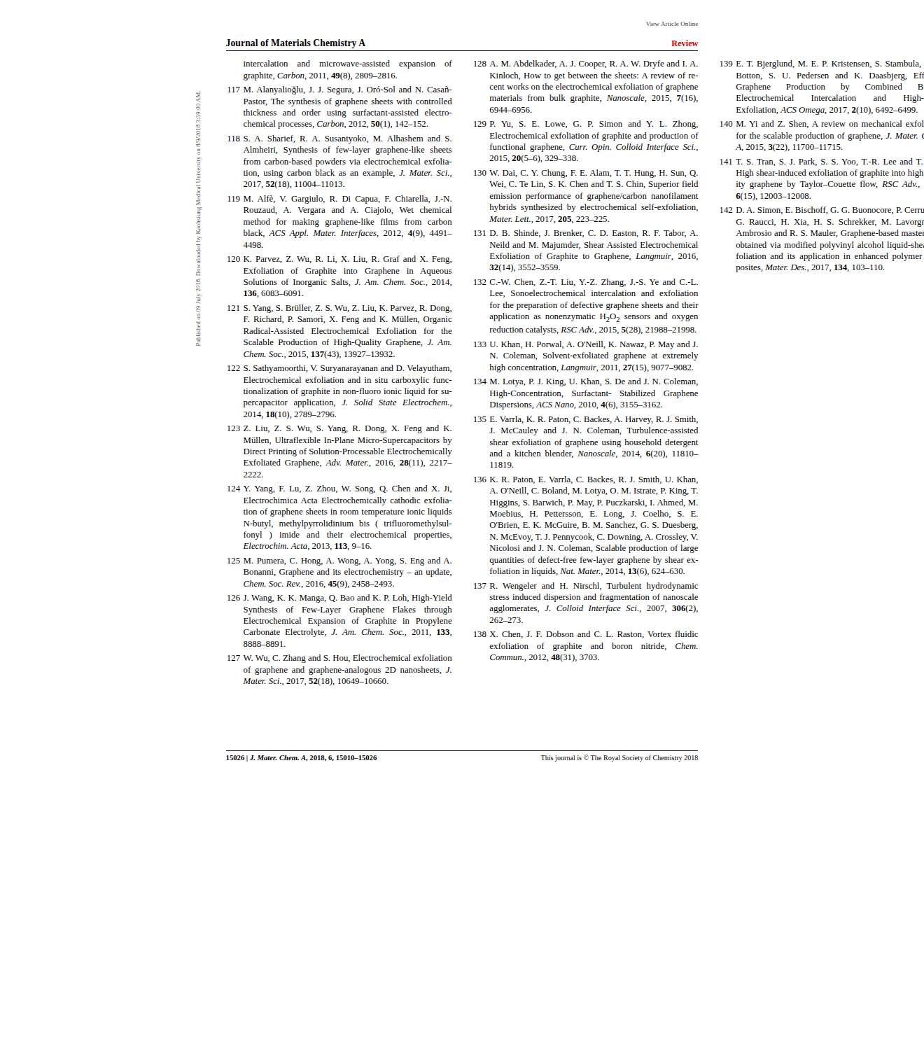View Article Online
Journal of Materials Chemistry A
Review
Published on 09 July 2018. Downloaded by Kaohsiung Medical University on 8/9/2018 3:59:00 AM.
intercalation and microwave-assisted expansion of graphite, Carbon, 2011, 49(8), 2809–2816.
117 M. Alanyalioğlu, J. J. Segura, J. Oró-Sol and N. Casañ-Pastor, The synthesis of graphene sheets with controlled thickness and order using surfactant-assisted electrochemical processes, Carbon, 2012, 50(1), 142–152.
118 S. A. Sharief, R. A. Susantyoko, M. Alhashem and S. Almheiri, Synthesis of few-layer graphene-like sheets from carbon-based powders via electrochemical exfoliation, using carbon black as an example, J. Mater. Sci., 2017, 52(18), 11004–11013.
119 M. Alfè, V. Gargiulo, R. Di Capua, F. Chiarella, J.-N. Rouzaud, A. Vergara and A. Ciajolo, Wet chemical method for making graphene-like films from carbon black, ACS Appl. Mater. Interfaces, 2012, 4(9), 4491–4498.
120 K. Parvez, Z. Wu, R. Li, X. Liu, R. Graf and X. Feng, Exfoliation of Graphite into Graphene in Aqueous Solutions of Inorganic Salts, J. Am. Chem. Soc., 2014, 136, 6083–6091.
121 S. Yang, S. Brüller, Z. S. Wu, Z. Liu, K. Parvez, R. Dong, F. Richard, P. Samorì, X. Feng and K. Müllen, Organic Radical-Assisted Electrochemical Exfoliation for the Scalable Production of High-Quality Graphene, J. Am. Chem. Soc., 2015, 137(43), 13927–13932.
122 S. Sathyamoorthi, V. Suryanarayanan and D. Velayutham, Electrochemical exfoliation and in situ carboxylic functionalization of graphite in non-fluoro ionic liquid for supercapacitor application, J. Solid State Electrochem., 2014, 18(10), 2789–2796.
123 Z. Liu, Z. S. Wu, S. Yang, R. Dong, X. Feng and K. Müllen, Ultraflexible In-Plane Micro-Supercapacitors by Direct Printing of Solution-Processable Electrochemically Exfoliated Graphene, Adv. Mater., 2016, 28(11), 2217–2222.
124 Y. Yang, F. Lu, Z. Zhou, W. Song, Q. Chen and X. Ji, Electrochimica Acta Electrochemically cathodic exfoliation of graphene sheets in room temperature ionic liquids N-butyl, methylpyrrolidinium bis ( trifluoromethylsulfonyl ) imide and their electrochemical properties, Electrochim. Acta, 2013, 113, 9–16.
125 M. Pumera, C. Hong, A. Wong, A. Yong, S. Eng and A. Bonanni, Graphene and its electrochemistry – an update, Chem. Soc. Rev., 2016, 45(9), 2458–2493.
126 J. Wang, K. K. Manga, Q. Bao and K. P. Loh, High-Yield Synthesis of Few-Layer Graphene Flakes through Electrochemical Expansion of Graphite in Propylene Carbonate Electrolyte, J. Am. Chem. Soc., 2011, 133, 8888–8891.
127 W. Wu, C. Zhang and S. Hou, Electrochemical exfoliation of graphene and graphene-analogous 2D nanosheets, J. Mater. Sci., 2017, 52(18), 10649–10660.
128 A. M. Abdelkader, A. J. Cooper, R. A. W. Dryfe and I. A. Kinloch, How to get between the sheets: A review of recent works on the electrochemical exfoliation of graphene materials from bulk graphite, Nanoscale, 2015, 7(16), 6944–6956.
129 P. Yu, S. E. Lowe, G. P. Simon and Y. L. Zhong, Electrochemical exfoliation of graphite and production of functional graphene, Curr. Opin. Colloid Interface Sci., 2015, 20(5–6), 329–338.
130 W. Dai, C. Y. Chung, F. E. Alam, T. T. Hung, H. Sun, Q. Wei, C. Te Lin, S. K. Chen and T. S. Chin, Superior field emission performance of graphene/carbon nanofilament hybrids synthesized by electrochemical self-exfoliation, Mater. Lett., 2017, 205, 223–225.
131 D. B. Shinde, J. Brenker, C. D. Easton, R. F. Tabor, A. Neild and M. Majumder, Shear Assisted Electrochemical Exfoliation of Graphite to Graphene, Langmuir, 2016, 32(14), 3552–3559.
132 C.-W. Chen, Z.-T. Liu, Y.-Z. Zhang, J.-S. Ye and C.-L. Lee, Sonoelectrochemical intercalation and exfoliation for the preparation of defective graphene sheets and their application as nonenzymatic H2O2 sensors and oxygen reduction catalysts, RSC Adv., 2015, 5(28), 21988–21998.
133 U. Khan, H. Porwal, A. O'Neill, K. Nawaz, P. May and J. N. Coleman, Solvent-exfoliated graphene at extremely high concentration, Langmuir, 2011, 27(15), 9077–9082.
134 M. Lotya, P. J. King, U. Khan, S. De and J. N. Coleman, High-Concentration, Surfactant- Stabilized Graphene Dispersions, ACS Nano, 2010, 4(6), 3155–3162.
135 E. Varrla, K. R. Paton, C. Backes, A. Harvey, R. J. Smith, J. McCauley and J. N. Coleman, Turbulence-assisted shear exfoliation of graphene using household detergent and a kitchen blender, Nanoscale, 2014, 6(20), 11810–11819.
136 K. R. Paton, E. Varrla, C. Backes, R. J. Smith, U. Khan, A. O'Neill, C. Boland, M. Lotya, O. M. Istrate, P. King, T. Higgins, S. Barwich, P. May, P. Puczkarski, I. Ahmed, M. Moebius, H. Pettersson, E. Long, J. Coelho, S. E. O'Brien, E. K. McGuire, B. M. Sanchez, G. S. Duesberg, N. McEvoy, T. J. Pennycook, C. Downing, A. Crossley, V. Nicolosi and J. N. Coleman, Scalable production of large quantities of defect-free few-layer graphene by shear exfoliation in liquids, Nat. Mater., 2014, 13(6), 624–630.
137 R. Wengeler and H. Nirschl, Turbulent hydrodynamic stress induced dispersion and fragmentation of nanoscale agglomerates, J. Colloid Interface Sci., 2007, 306(2), 262–273.
138 X. Chen, J. F. Dobson and C. L. Raston, Vortex fluidic exfoliation of graphite and boron nitride, Chem. Commun., 2012, 48(31), 3703.
139 E. T. Bjerglund, M. E. P. Kristensen, S. Stambula, G. A. Botton, S. U. Pedersen and K. Daasbjerg, Efficient Graphene Production by Combined Bipolar Electrochemical Intercalation and High-Shear Exfoliation, ACS Omega, 2017, 2(10), 6492–6499.
140 M. Yi and Z. Shen, A review on mechanical exfoliation for the scalable production of graphene, J. Mater. Chem. A, 2015, 3(22), 11700–11715.
141 T. S. Tran, S. J. Park, S. S. Yoo, T.-R. Lee and T. Kim, High shear-induced exfoliation of graphite into high quality graphene by Taylor–Couette flow, RSC Adv., 2016, 6(15), 12003–12008.
142 D. A. Simon, E. Bischoff, G. G. Buonocore, P. Cerruti, M. G. Raucci, H. Xia, H. S. Schrekker, M. Lavorgna, L. Ambrosio and R. S. Mauler, Graphene-based masterbatch obtained via modified polyvinyl alcohol liquid-shear exfoliation and its application in enhanced polymer composites, Mater. Des., 2017, 134, 103–110.
15026 | J. Mater. Chem. A, 2018, 6, 15010–15026
This journal is © The Royal Society of Chemistry 2018